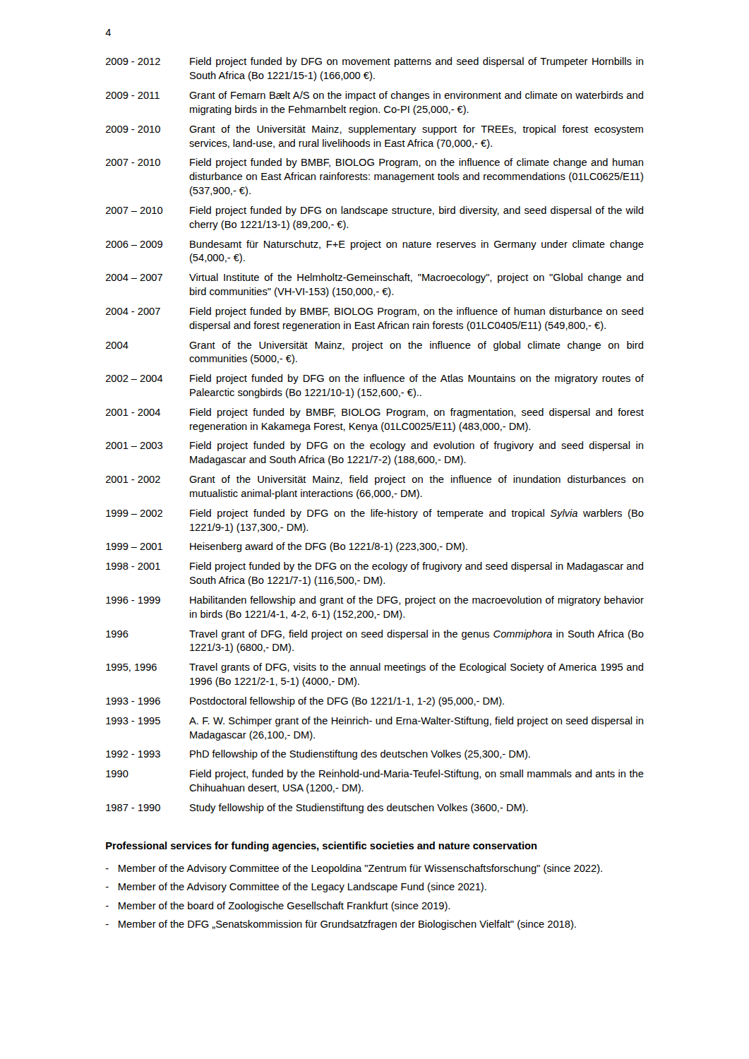4
| 2009 - 2012 | Field project funded by DFG on movement patterns and seed dispersal of Trumpeter Hornbills in South Africa (Bo 1221/15-1) (166,000 €). |
| 2009 - 2011 | Grant of Femarn Bælt A/S on the impact of changes in environment and climate on waterbirds and migrating birds in the Fehmarnbelt region. Co-PI (25,000,- €). |
| 2009 - 2010 | Grant of the Universität Mainz, supplementary support for TREEs, tropical forest ecosystem services, land-use, and rural livelihoods in East Africa (70,000,- €). |
| 2007 - 2010 | Field project funded by BMBF, BIOLOG Program, on the influence of climate change and human disturbance on East African rainforests: management tools and recommendations (01LC0625/E11) (537,900,- €). |
| 2007 – 2010 | Field project funded by DFG on landscape structure, bird diversity, and seed dispersal of the wild cherry (Bo 1221/13-1) (89,200,- €). |
| 2006 – 2009 | Bundesamt für Naturschutz, F+E project on nature reserves in Germany under climate change (54,000,- €). |
| 2004 – 2007 | Virtual Institute of the Helmholtz-Gemeinschaft, "Macroecology", project on "Global change and bird communities" (VH-VI-153) (150,000,- €). |
| 2004 - 2007 | Field project funded by BMBF, BIOLOG Program, on the influence of human disturbance on seed dispersal and forest regeneration in East African rain forests (01LC0405/E11) (549,800,- €). |
| 2004 | Grant of the Universität Mainz, project on the influence of global climate change on bird communities (5000,- €). |
| 2002 – 2004 | Field project funded by DFG on the influence of the Atlas Mountains on the migratory routes of Palearctic songbirds (Bo 1221/10-1) (152,600,- €).. |
| 2001 - 2004 | Field project funded by BMBF, BIOLOG Program, on fragmentation, seed dispersal and forest regeneration in Kakamega Forest, Kenya (01LC0025/E11) (483,000,- DM). |
| 2001 – 2003 | Field project funded by DFG on the ecology and evolution of frugivory and seed dispersal in Madagascar and South Africa (Bo 1221/7-2) (188,600,- DM). |
| 2001 - 2002 | Grant of the Universität Mainz, field project on the influence of inundation disturbances on mutualistic animal-plant interactions (66,000,- DM). |
| 1999 – 2002 | Field project funded by DFG on the life-history of temperate and tropical Sylvia warblers (Bo 1221/9-1) (137,300,- DM). |
| 1999 – 2001 | Heisenberg award of the DFG (Bo 1221/8-1) (223,300,- DM). |
| 1998 - 2001 | Field project funded by the DFG on the ecology of frugivory and seed dispersal in Madagascar and South Africa (Bo 1221/7-1) (116,500,- DM). |
| 1996 - 1999 | Habilitanden fellowship and grant of the DFG, project on the macroevolution of migratory behavior in birds (Bo 1221/4-1, 4-2, 6-1) (152,200,- DM). |
| 1996 | Travel grant of DFG, field project on seed dispersal in the genus Commiphora in South Africa (Bo 1221/3-1) (6800,- DM). |
| 1995, 1996 | Travel grants of DFG, visits to the annual meetings of the Ecological Society of America 1995 and 1996 (Bo 1221/2-1, 5-1) (4000,- DM). |
| 1993 - 1996 | Postdoctoral fellowship of the DFG (Bo 1221/1-1, 1-2) (95,000,- DM). |
| 1993 - 1995 | A. F. W. Schimper grant of the Heinrich- und Erna-Walter-Stiftung, field project on seed dispersal in Madagascar (26,100,- DM). |
| 1992 - 1993 | PhD fellowship of the Studienstiftung des deutschen Volkes (25,300,- DM). |
| 1990 | Field project, funded by the Reinhold-und-Maria-Teufel-Stiftung, on small mammals and ants in the Chihuahuan desert, USA (1200,- DM). |
| 1987 - 1990 | Study fellowship of the Studienstiftung des deutschen Volkes (3600,- DM). |
Professional services for funding agencies, scientific societies and nature conservation
Member of the Advisory Committee of the Leopoldina "Zentrum für Wissenschaftsforschung" (since 2022).
Member of the Advisory Committee of the Legacy Landscape Fund (since 2021).
Member of the board of Zoologische Gesellschaft Frankfurt (since 2019).
Member of the DFG „Senatskommission für Grundsatzfragen der Biologischen Vielfalt" (since 2018).